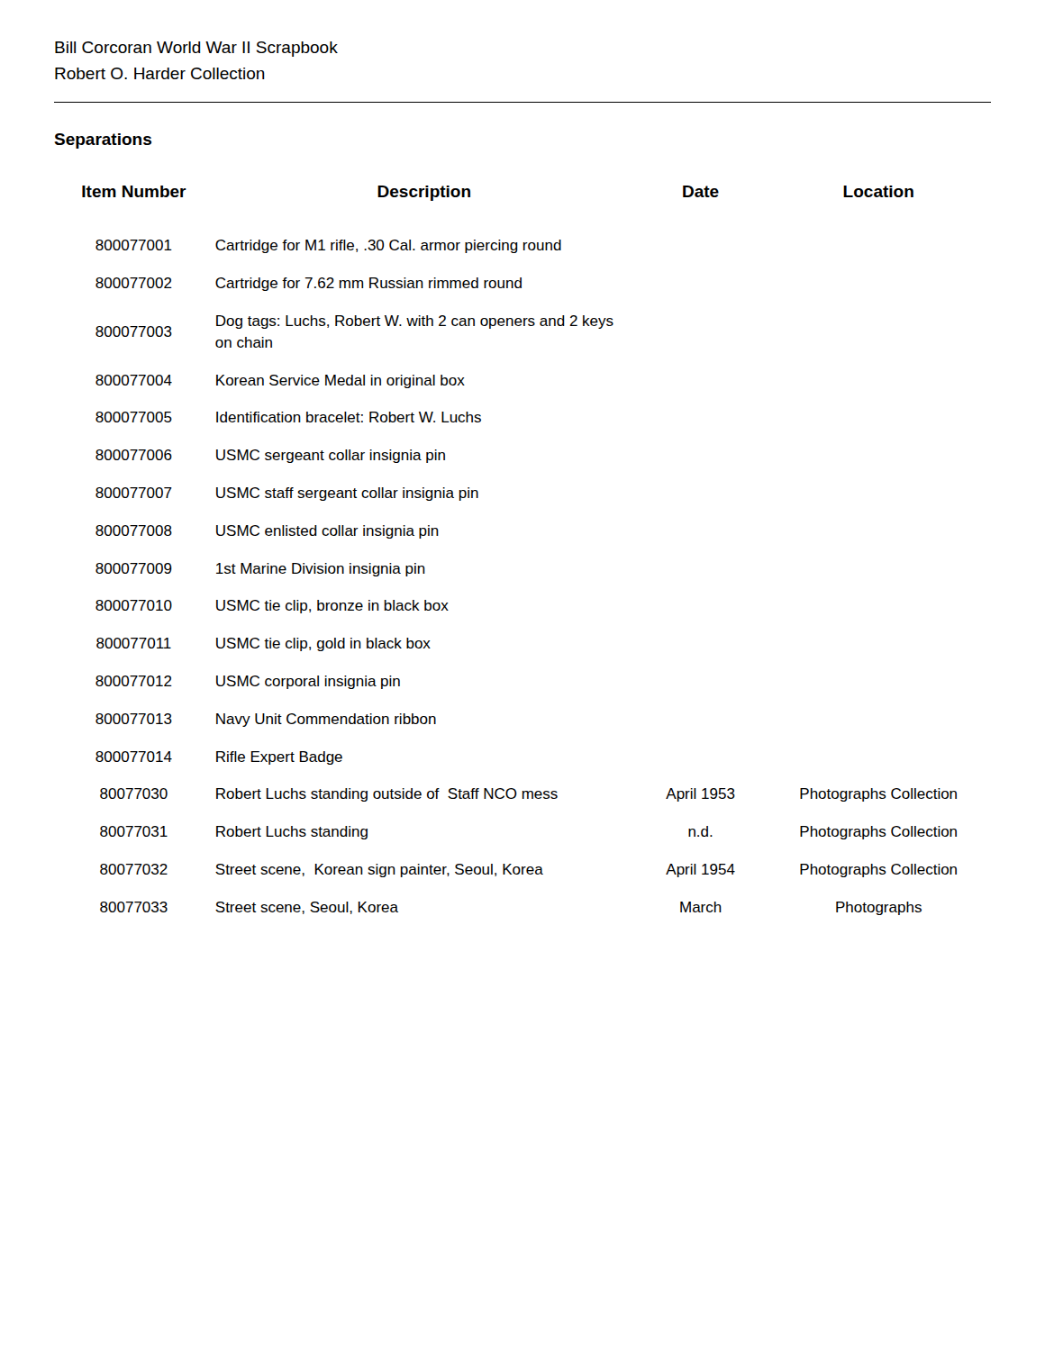Bill Corcoran World War II Scrapbook
Robert O. Harder Collection
Separations
| Item Number | Description | Date | Location |
| --- | --- | --- | --- |
| 800077001 | Cartridge for M1 rifle, .30 Cal. armor piercing round | | |
| 800077002 | Cartridge for 7.62 mm Russian rimmed round | | |
| 800077003 | Dog tags: Luchs, Robert W. with 2 can openers and 2 keys on chain | | |
| 800077004 | Korean Service Medal in original box | | |
| 800077005 | Identification bracelet: Robert W. Luchs | | |
| 800077006 | USMC sergeant collar insignia pin | | |
| 800077007 | USMC staff sergeant collar insignia pin | | |
| 800077008 | USMC enlisted collar insignia pin | | |
| 800077009 | 1st Marine Division insignia pin | | |
| 800077010 | USMC tie clip, bronze in black box | | |
| 800077011 | USMC tie clip, gold in black box | | |
| 800077012 | USMC corporal insignia pin | | |
| 800077013 | Navy Unit Commendation ribbon | | |
| 800077014 | Rifle Expert Badge | | |
| 80077030 | Robert Luchs standing outside of Staff NCO mess | April 1953 | Photographs Collection |
| 80077031 | Robert Luchs standing | n.d. | Photographs Collection |
| 80077032 | Street scene, Korean sign painter, Seoul, Korea | April 1954 | Photographs Collection |
| 80077033 | Street scene, Seoul, Korea | March | Photographs |